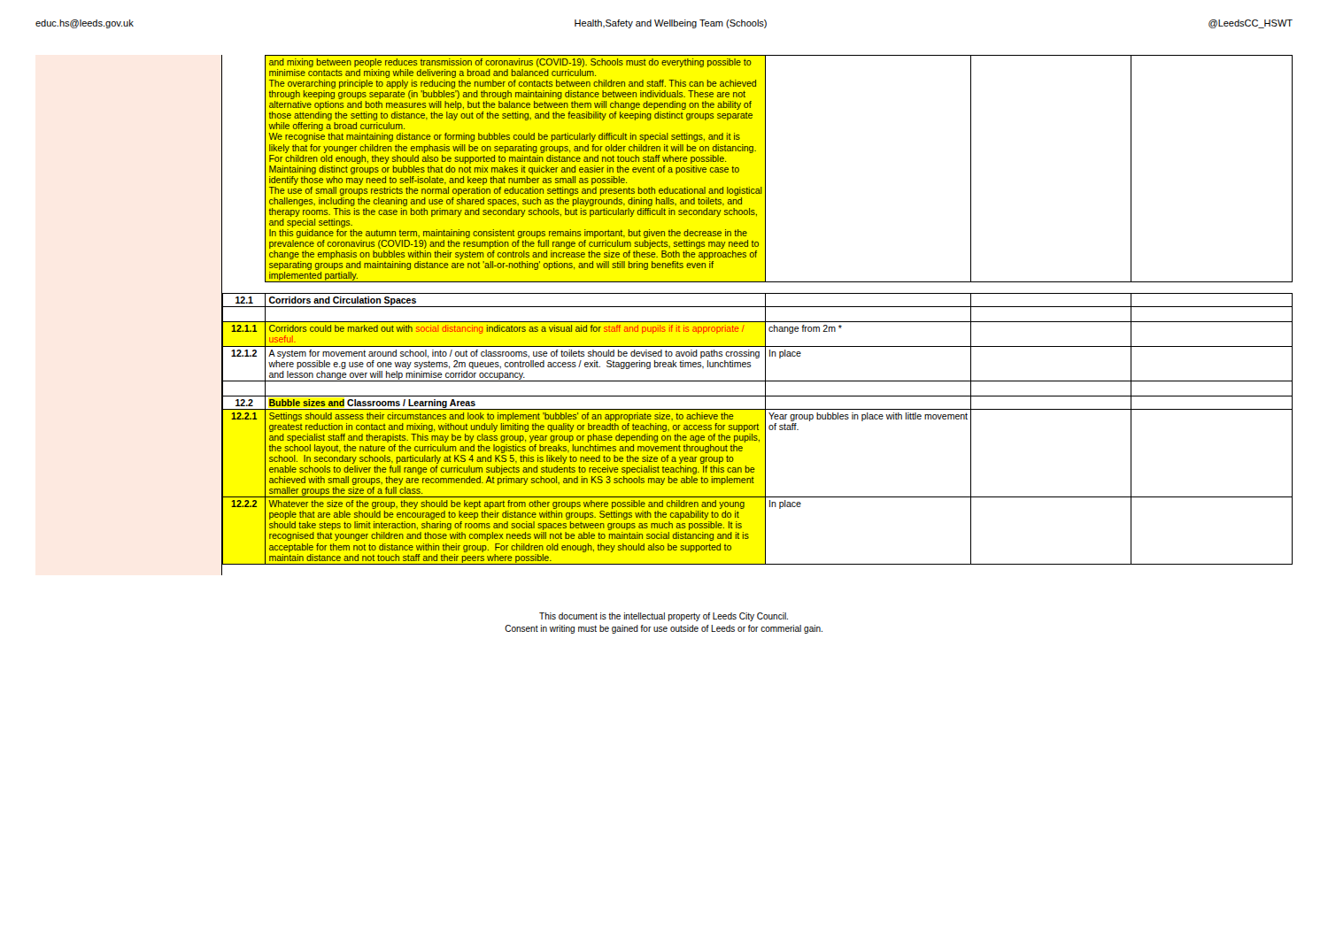educ.hs@leeds.gov.uk
Health,Safety and Wellbeing Team (Schools)
@LeedsCC_HSWT
| | and mixing between people reduces transmission of coronavirus (COVID-19). Schools must do everything possible to minimise contacts and mixing while delivering a broad and balanced curriculum. The overarching principle to apply is reducing the number of contacts between children and staff. This can be achieved through keeping groups separate (in 'bubbles') and through maintaining distance between individuals. These are not alternative options and both measures will help, but the balance between them will change depending on the ability of those attending the setting to distance, the lay out of the setting, and the feasibility of keeping distinct groups separate while offering a broad curriculum. We recognise that maintaining distance or forming bubbles could be particularly difficult in special settings, and it is likely that for younger children the emphasis will be on separating groups, and for older children it will be on distancing. For children old enough, they should also be supported to maintain distance and not touch staff where possible. Maintaining distinct groups or bubbles that do not mix makes it quicker and easier in the event of a positive case to identify those who may need to self-isolate, and keep that number as small as possible. The use of small groups restricts the normal operation of education settings and presents both educational and logistical challenges, including the cleaning and use of shared spaces, such as the playgrounds, dining halls, and toilets, and therapy rooms. This is the case in both primary and secondary schools, but is particularly difficult in secondary schools, and special settings. In this guidance for the autumn term, maintaining consistent groups remains important, but given the decrease in the prevalence of coronavirus (COVID-19) and the resumption of the full range of curriculum subjects, settings may need to change the emphasis on bubbles within their system of controls and increase the size of these. Both the approaches of separating groups and maintaining distance are not 'all-or-nothing' options, and will still bring benefits even if implemented partially. | | | |
| 12.1 | Corridors and Circulation Spaces | | | |
| 12.1.1 | Corridors could be marked out with social distancing indicators as a visual aid for staff and pupils if it is appropriate / useful. | change from 2m * | | |
| 12.1.2 | A system for movement around school, into / out of classrooms, use of toilets should be devised to avoid paths crossing where possible e.g use of one way systems, 2m queues, controlled access / exit. Staggering break times, lunchtimes and lesson change over will help minimise corridor occupancy. | In place | | |
| 12.2 | Bubble sizes and Classrooms / Learning Areas | | | |
| 12.2.1 | Settings should assess their circumstances and look to implement 'bubbles' of an appropriate size, to achieve the greatest reduction in contact and mixing, without unduly limiting the quality or breadth of teaching, or access for support and specialist staff and therapists. This may be by class group, year group or phase depending on the age of the pupils, the school layout, the nature of the curriculum and the logistics of breaks, lunchtimes and movement throughout the school. In secondary schools, particularly at KS 4 and KS 5, this is likely to need to be the size of a year group to enable schools to deliver the full range of curriculum subjects and students to receive specialist teaching. If this can be achieved with small groups, they are recommended. At primary school, and in KS 3 schools may be able to implement smaller groups the size of a full class. | Year group bubbles in place with little movement of staff. | | |
| 12.2.2 | Whatever the size of the group, they should be kept apart from other groups where possible and children and young people that are able should be encouraged to keep their distance within groups. Settings with the capability to do it should take steps to limit interaction, sharing of rooms and social spaces between groups as much as possible. It is recognised that younger children and those with complex needs will not be able to maintain social distancing and it is acceptable for them not to distance within their group. For children old enough, they should also be supported to maintain distance and not touch staff and their peers where possible. | In place | | |
This document is the intellectual property of Leeds City Council.
Consent in writing must be gained for use outside of Leeds or for commerial gain.